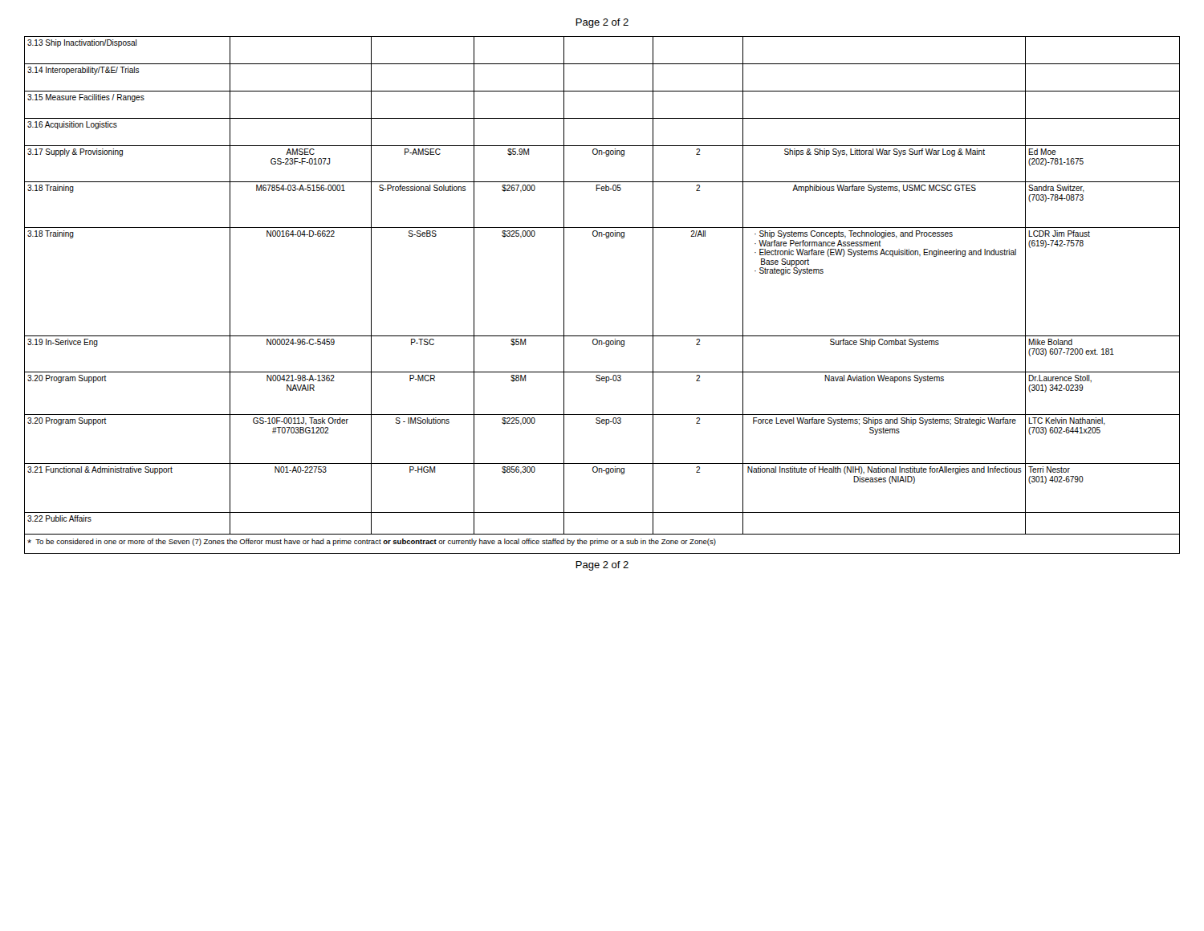Page 2 of 2
| 3.13 Ship Inactivation/Disposal | | | | | | | |
| 3.14 Interoperability/T&E/ Trials | | | | | | | |
| 3.15 Measure Facilities / Ranges | | | | | | | |
| 3.16 Acquisition Logistics | | | | | | | |
| 3.17 Supply & Provisioning | AMSEC GS-23F-F-0107J | P-AMSEC | $5.9M | On-going | 2 | Ships & Ship Sys, Littoral War Sys Surf War Log & Maint | Ed Moe (202)-781-1675 |
| 3.18 Training | M67854-03-A-5156-0001 | S-Professional Solutions | $267,000 | Feb-05 | 2 | Amphibious Warfare Systems, USMC MCSC GTES | Sandra Switzer, (703)-784-0873 |
| 3.18 Training | N00164-04-D-6622 | S-SeBS | $325,000 | On-going | 2/All | · Ship Systems Concepts, Technologies, and Processes · Warfare Performance Assessment · Electronic Warfare (EW) Systems Acquisition, Engineering and Industrial Base Support · Strategic Systems | LCDR Jim Pfaust (619)-742-7578 |
| 3.19 In-Serivce Eng | N00024-96-C-5459 | P-TSC | $5M | On-going | 2 | Surface Ship Combat Systems | Mike Boland (703) 607-7200 ext. 181 |
| 3.20 Program Support | N00421-98-A-1362 NAVAIR | P-MCR | $8M | Sep-03 | 2 | Naval Aviation Weapons Systems | Dr.Laurence Stoll, (301) 342-0239 |
| 3.20 Program Support | GS-10F-0011J, Task Order #T0703BG1202 | S - IMSolutions | $225,000 | Sep-03 | 2 | Force Level Warfare Systems; Ships and Ship Systems; Strategic Warfare Systems | LTC Kelvin Nathaniel, (703) 602-6441x205 |
| 3.21 Functional & Administrative Support | N01-A0-22753 | P-HGM | $856,300 | On-going | 2 | National Institute of Health (NIH), National Institute forAllergies and Infectious Diseases (NIAID) | Terri Nestor (301) 402-6790 |
| 3.22 Public Affairs | | | | | | | |
| * To be considered in one or more of the Seven (7) Zones the Offeror must have or had a prime contract or subcontract or currently have a local office staffed by the prime or a sub in the Zone or Zone(s) |
Page 2 of 2